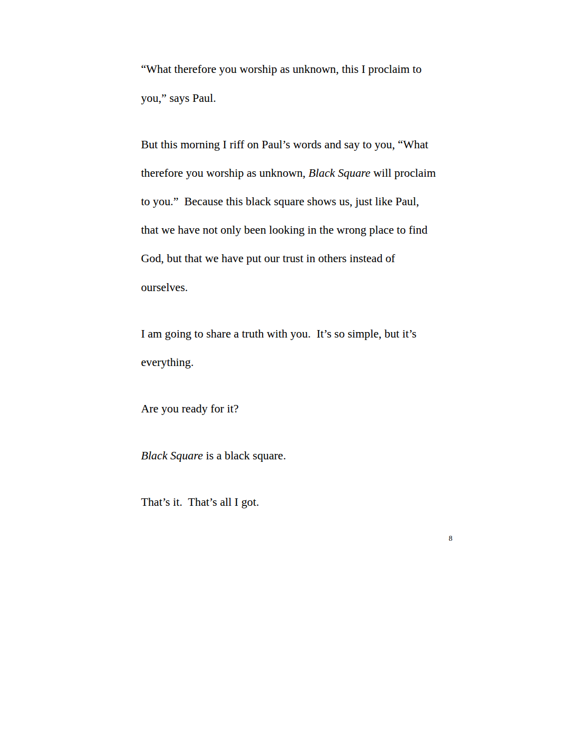“What therefore you worship as unknown, this I proclaim to you,” says Paul.
But this morning I riff on Paul’s words and say to you, “What therefore you worship as unknown, Black Square will proclaim to you.” Because this black square shows us, just like Paul, that we have not only been looking in the wrong place to find God, but that we have put our trust in others instead of ourselves.
I am going to share a truth with you. It’s so simple, but it’s everything.
Are you ready for it?
Black Square is a black square.
That’s it. That’s all I got.
8